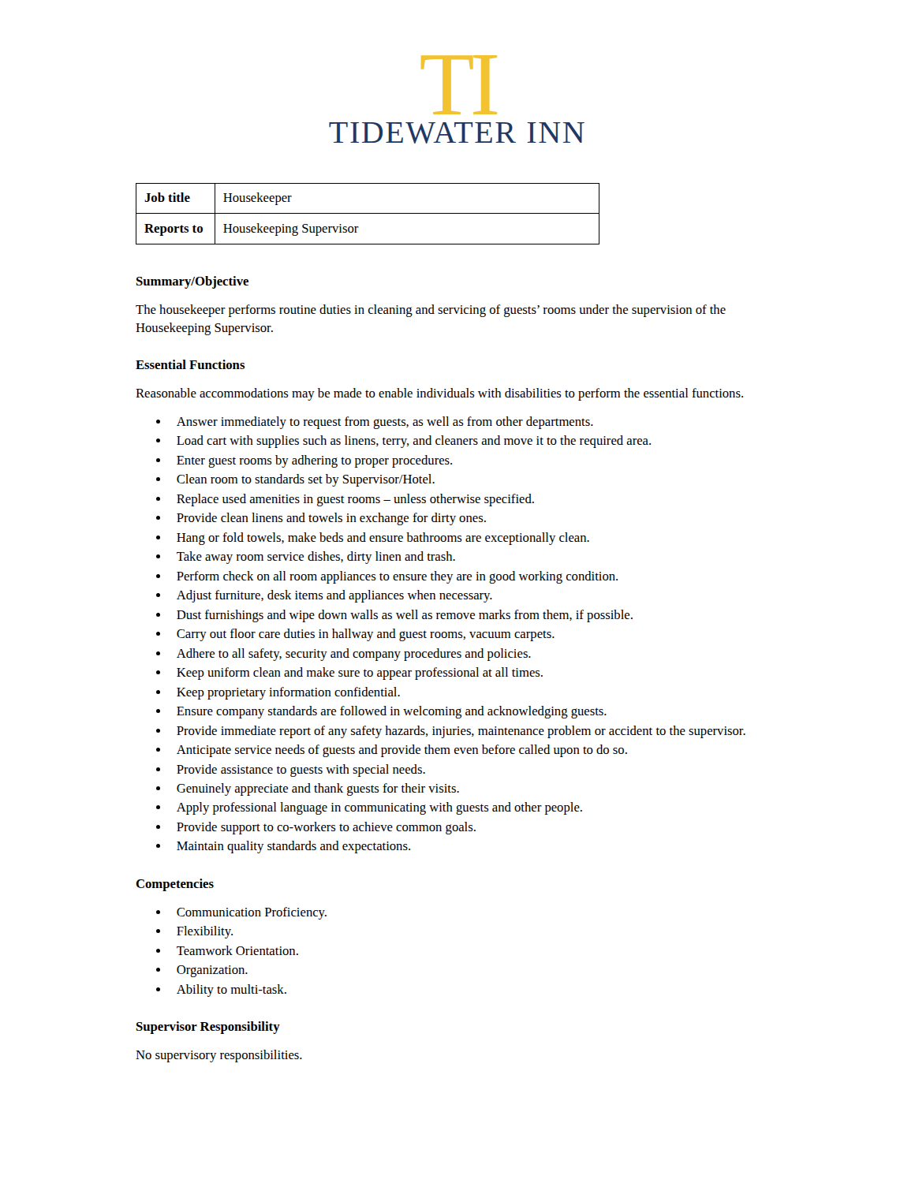TI
TIDEWATER INN
| Job title | Housekeeper |
| Reports to | Housekeeping Supervisor |
Summary/Objective
The housekeeper performs routine duties in cleaning and servicing of guests’ rooms under the supervision of the Housekeeping Supervisor.
Essential Functions
Reasonable accommodations may be made to enable individuals with disabilities to perform the essential functions.
Answer immediately to request from guests, as well as from other departments.
Load cart with supplies such as linens, terry, and cleaners and move it to the required area.
Enter guest rooms by adhering to proper procedures.
Clean room to standards set by Supervisor/Hotel.
Replace used amenities in guest rooms – unless otherwise specified.
Provide clean linens and towels in exchange for dirty ones.
Hang or fold towels, make beds and ensure bathrooms are exceptionally clean.
Take away room service dishes, dirty linen and trash.
Perform check on all room appliances to ensure they are in good working condition.
Adjust furniture, desk items and appliances when necessary.
Dust furnishings and wipe down walls as well as remove marks from them, if possible.
Carry out floor care duties in hallway and guest rooms, vacuum carpets.
Adhere to all safety, security and company procedures and policies.
Keep uniform clean and make sure to appear professional at all times.
Keep proprietary information confidential.
Ensure company standards are followed in welcoming and acknowledging guests.
Provide immediate report of any safety hazards, injuries, maintenance problem or accident to the supervisor.
Anticipate service needs of guests and provide them even before called upon to do so.
Provide assistance to guests with special needs.
Genuinely appreciate and thank guests for their visits.
Apply professional language in communicating with guests and other people.
Provide support to co-workers to achieve common goals.
Maintain quality standards and expectations.
Competencies
Communication Proficiency.
Flexibility.
Teamwork Orientation.
Organization.
Ability to multi-task.
Supervisor Responsibility
No supervisory responsibilities.